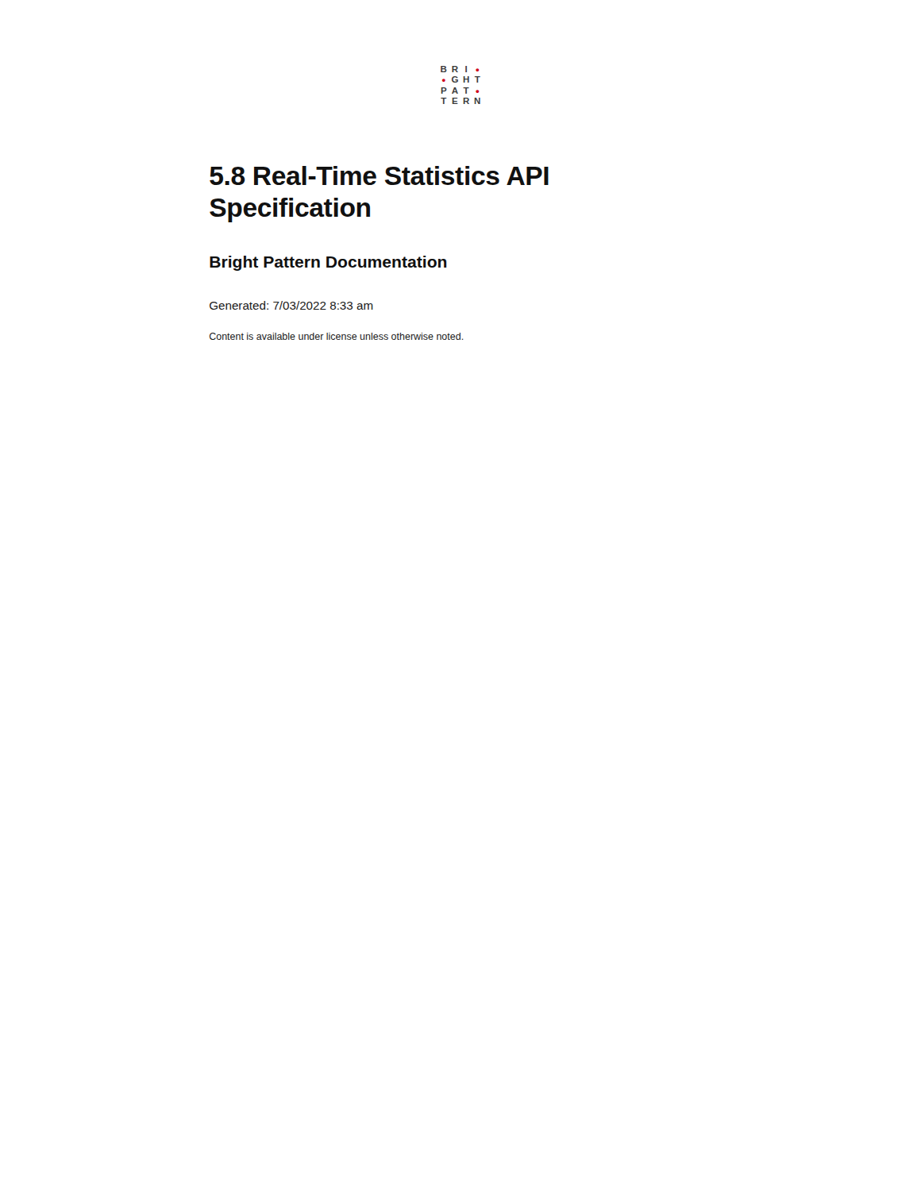BRI• •GHT PAT• TERN
5.8 Real-Time Statistics API Specification
Bright Pattern Documentation
Generated: 7/03/2022 8:33 am
Content is available under license unless otherwise noted.